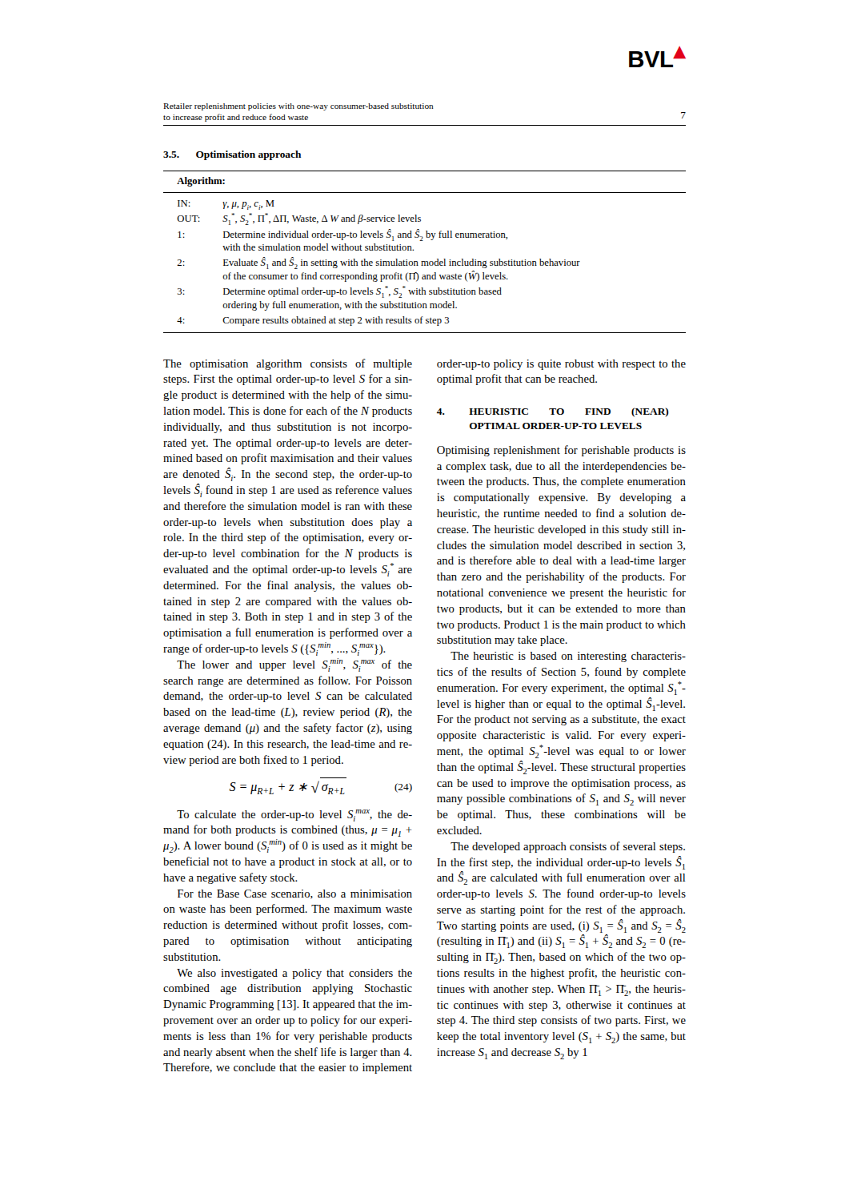BVL▴
Retailer replenishment policies with one-way consumer-based substitution
to increase profit and reduce food waste
7
3.5. Optimisation approach
Algorithm:
| IN: | γ , μ , p i , c i , M |
| OUT: | S 1 * , S 2 * , Π * , ΔΠ, Waste, Δ W and β -service levels |
| 1: | Determine individual order-up-to levels Ŝ 1 and Ŝ 2 by full enumeration, with the simulation model without substitution. |
| 2: | Evaluate Ŝ 1 and Ŝ 2 in setting with the simulation model including substitution behaviour of the consumer to find corresponding profit (Π̂) and waste ( Ŵ ) levels. |
| 3: | Determine optimal order-up-to levels S 1 * , S 2 * with substitution based ordering by full enumeration, with the substitution model. |
| 4: | Compare results obtained at step 2 with results of step 3 |
The optimisation algorithm consists of multiple steps. First the optimal order-up-to level S for a single product is determined with the help of the simulation model. This is done for each of the N products individually, and thus substitution is not incorporated yet. The optimal order-up-to levels are determined based on profit maximisation and their values are denoted Ŝi. In the second step, the order-up-to levels Ŝi found in step 1 are used as reference values and therefore the simulation model is ran with these order-up-to levels when substitution does play a role. In the third step of the optimisation, every order-up-to level combination for the N products is evaluated and the optimal order-up-to levels Si* are determined. For the final analysis, the values obtained in step 2 are compared with the values obtained in step 3. Both in step 1 and in step 3 of the optimisation a full enumeration is performed over a range of order-up-to levels S ({Simin, ..., Simax}).
The lower and upper level Simin, Simax of the search range are determined as follow. For Poisson demand, the order-up-to level S can be calculated based on the lead-time (L), review period (R), the average demand (μ) and the safety factor (z), using equation (24). In this research, the lead-time and review period are both fixed to 1 period.
S = μR+L + z ∗ √σR+L (24)
To calculate the order-up-to level Simax, the demand for both products is combined (thus, μ = μ1 + μ2). A lower bound (Simin) of 0 is used as it might be beneficial not to have a product in stock at all, or to have a negative safety stock.
For the Base Case scenario, also a minimisation on waste has been performed. The maximum waste reduction is determined without profit losses, compared to optimisation without anticipating substitution.
We also investigated a policy that considers the combined age distribution applying Stochastic Dynamic Programming [13]. It appeared that the improvement over an order up to policy for our experiments is less than 1% for very perishable products and nearly absent when the shelf life is larger than 4. Therefore, we conclude that the easier to implement order-up-to policy is quite robust with respect to the optimal profit that can be reached.
4. HEURISTIC TO FIND (NEAR) OPTIMAL ORDER-UP-TO LEVELS
Optimising replenishment for perishable products is a complex task, due to all the interdependencies between the products. Thus, the complete enumeration is computationally expensive. By developing a heuristic, the runtime needed to find a solution decrease. The heuristic developed in this study still includes the simulation model described in section 3, and is therefore able to deal with a lead-time larger than zero and the perishability of the products. For notational convenience we present the heuristic for two products, but it can be extended to more than two products. Product 1 is the main product to which substitution may take place.
The heuristic is based on interesting characteristics of the results of Section 5, found by complete enumeration. For every experiment, the optimal S1*-level is higher than or equal to the optimal Ŝ1-level. For the product not serving as a substitute, the exact opposite characteristic is valid. For every experiment, the optimal S2*-level was equal to or lower than the optimal Ŝ2-level. These structural properties can be used to improve the optimisation process, as many possible combinations of S1 and S2 will never be optimal. Thus, these combinations will be excluded.
The developed approach consists of several steps. In the first step, the individual order-up-to levels Ŝ1 and Ŝ2 are calculated with full enumeration over all order-up-to levels S. The found order-up-to levels serve as starting point for the rest of the approach. Two starting points are used, (i) S1 = Ŝ1 and S2 = Ŝ2 (resulting in Π̄1) and (ii) S1 = Ŝ1 + Ŝ2 and S2 = 0 (resulting in Π̄2). Then, based on which of the two options results in the highest profit, the heuristic continues with another step. When Π̄1 > Π̄2, the heuristic continues with step 3, otherwise it continues at step 4. The third step consists of two parts. First, we keep the total inventory level (S1 + S2) the same, but increase S1 and decrease S2 by 1